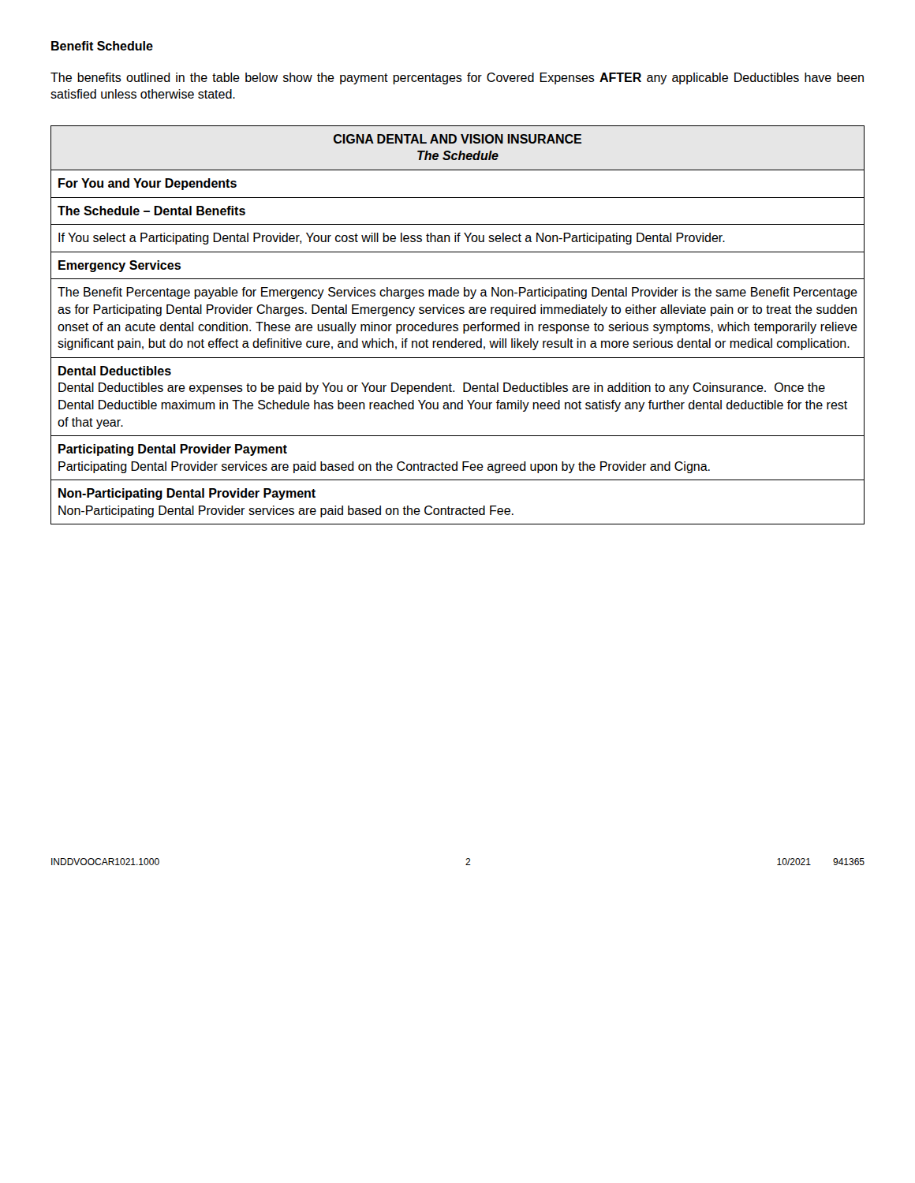Benefit Schedule
The benefits outlined in the table below show the payment percentages for Covered Expenses AFTER any applicable Deductibles have been satisfied unless otherwise stated.
| CIGNA DENTAL AND VISION INSURANCE The Schedule |
| For You and Your Dependents |
| The Schedule – Dental Benefits |
| If You select a Participating Dental Provider, Your cost will be less than if You select a Non-Participating Dental Provider. |
| Emergency Services |
| The Benefit Percentage payable for Emergency Services charges made by a Non-Participating Dental Provider is the same Benefit Percentage as for Participating Dental Provider Charges. Dental Emergency services are required immediately to either alleviate pain or to treat the sudden onset of an acute dental condition. These are usually minor procedures performed in response to serious symptoms, which temporarily relieve significant pain, but do not effect a definitive cure, and which, if not rendered, will likely result in a more serious dental or medical complication. |
| Dental Deductibles Dental Deductibles are expenses to be paid by You or Your Dependent. Dental Deductibles are in addition to any Coinsurance. Once the Dental Deductible maximum in The Schedule has been reached You and Your family need not satisfy any further dental deductible for the rest of that year. |
| Participating Dental Provider Payment Participating Dental Provider services are paid based on the Contracted Fee agreed upon by the Provider and Cigna. |
| Non-Participating Dental Provider Payment Non-Participating Dental Provider services are paid based on the Contracted Fee. |
INDDVOOCAR1021.1000
2
10/2021941365